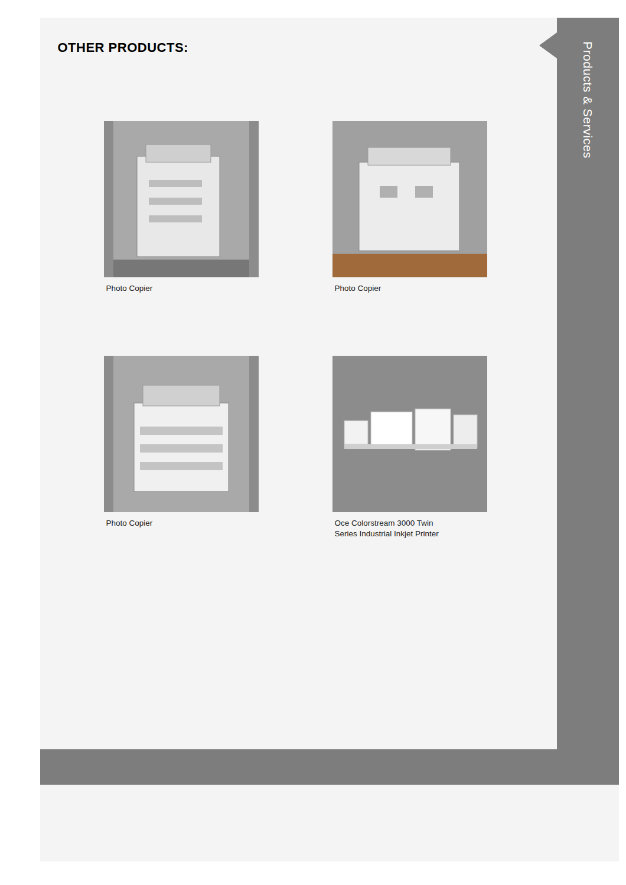Products & Services
OTHER PRODUCTS:
Photo Copier
Photo Copier
Photo Copier
Oce Colorstream 3000 Twin
Series Industrial Inkjet Printer